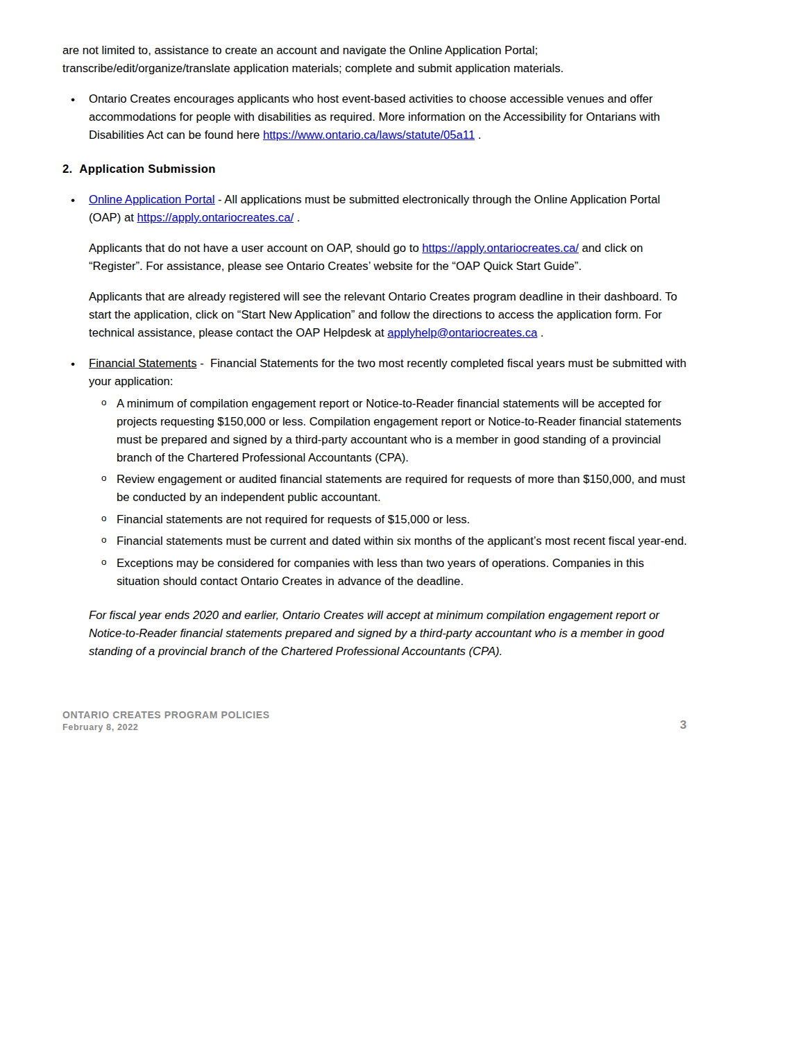are not limited to, assistance to create an account and navigate the Online Application Portal; transcribe/edit/organize/translate application materials; complete and submit application materials.
Ontario Creates encourages applicants who host event-based activities to choose accessible venues and offer accommodations for people with disabilities as required. More information on the Accessibility for Ontarians with Disabilities Act can be found here https://www.ontario.ca/laws/statute/05a11 .
2. Application Submission
Online Application Portal - All applications must be submitted electronically through the Online Application Portal (OAP) at https://apply.ontariocreates.ca/ .
Applicants that do not have a user account on OAP, should go to https://apply.ontariocreates.ca/ and click on “Register”. For assistance, please see Ontario Creates’ website for the “OAP Quick Start Guide”.
Applicants that are already registered will see the relevant Ontario Creates program deadline in their dashboard. To start the application, click on “Start New Application” and follow the directions to access the application form. For technical assistance, please contact the OAP Helpdesk at applyhelp@ontariocreates.ca .
Financial Statements - Financial Statements for the two most recently completed fiscal years must be submitted with your application:
A minimum of compilation engagement report or Notice-to-Reader financial statements will be accepted for projects requesting $150,000 or less. Compilation engagement report or Notice-to-Reader financial statements must be prepared and signed by a third-party accountant who is a member in good standing of a provincial branch of the Chartered Professional Accountants (CPA).
Review engagement or audited financial statements are required for requests of more than $150,000, and must be conducted by an independent public accountant.
Financial statements are not required for requests of $15,000 or less.
Financial statements must be current and dated within six months of the applicant’s most recent fiscal year-end.
Exceptions may be considered for companies with less than two years of operations. Companies in this situation should contact Ontario Creates in advance of the deadline.
For fiscal year ends 2020 and earlier, Ontario Creates will accept at minimum compilation engagement report or Notice-to-Reader financial statements prepared and signed by a third-party accountant who is a member in good standing of a provincial branch of the Chartered Professional Accountants (CPA).
ONTARIO CREATES PROGRAM POLICIES
February 8, 2022
3